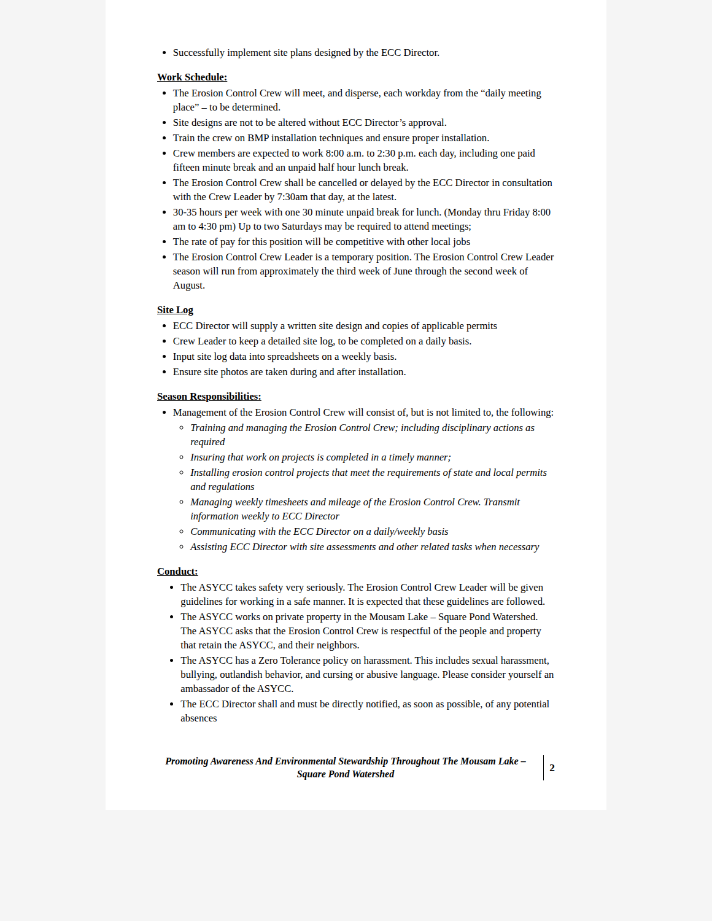Successfully implement site plans designed by the ECC Director.
Work Schedule:
The Erosion Control Crew will meet, and disperse, each workday from the “daily meeting place” – to be determined.
Site designs are not to be altered without ECC Director’s approval.
Train the crew on BMP installation techniques and ensure proper installation.
Crew members are expected to work 8:00 a.m. to 2:30 p.m. each day, including one paid fifteen minute break and an unpaid half hour lunch break.
The Erosion Control Crew shall be cancelled or delayed by the ECC Director in consultation with the Crew Leader by 7:30am that day, at the latest.
30-35 hours per week with one 30 minute unpaid break for lunch. (Monday thru Friday 8:00 am to 4:30 pm) Up to two Saturdays may be required to attend meetings;
The rate of pay for this position will be competitive with other local jobs
The Erosion Control Crew Leader is a temporary position. The Erosion Control Crew Leader season will run from approximately the third week of June through the second week of August.
Site Log
ECC Director will supply a written site design and copies of applicable permits
Crew Leader to keep a detailed site log, to be completed on a daily basis.
Input site log data into spreadsheets on a weekly basis.
Ensure site photos are taken during and after installation.
Season Responsibilities:
Management of the Erosion Control Crew will consist of, but is not limited to, the following:
Training and managing the Erosion Control Crew; including disciplinary actions as required
Insuring that work on projects is completed in a timely manner;
Installing erosion control projects that meet the requirements of state and local permits and regulations
Managing weekly timesheets and mileage of the Erosion Control Crew. Transmit information weekly to ECC Director
Communicating with the ECC Director on a daily/weekly basis
Assisting ECC Director with site assessments and other related tasks when necessary
Conduct:
The ASYCC takes safety very seriously. The Erosion Control Crew Leader will be given guidelines for working in a safe manner. It is expected that these guidelines are followed.
The ASYCC works on private property in the Mousam Lake – Square Pond Watershed. The ASYCC asks that the Erosion Control Crew is respectful of the people and property that retain the ASYCC, and their neighbors.
The ASYCC has a Zero Tolerance policy on harassment. This includes sexual harassment, bullying, outlandish behavior, and cursing or abusive language. Please consider yourself an ambassador of the ASYCC.
The ECC Director shall and must be directly notified, as soon as possible, of any potential absences
Promoting Awareness And Environmental Stewardship Throughout The Mousam Lake – Square Pond Watershed
2